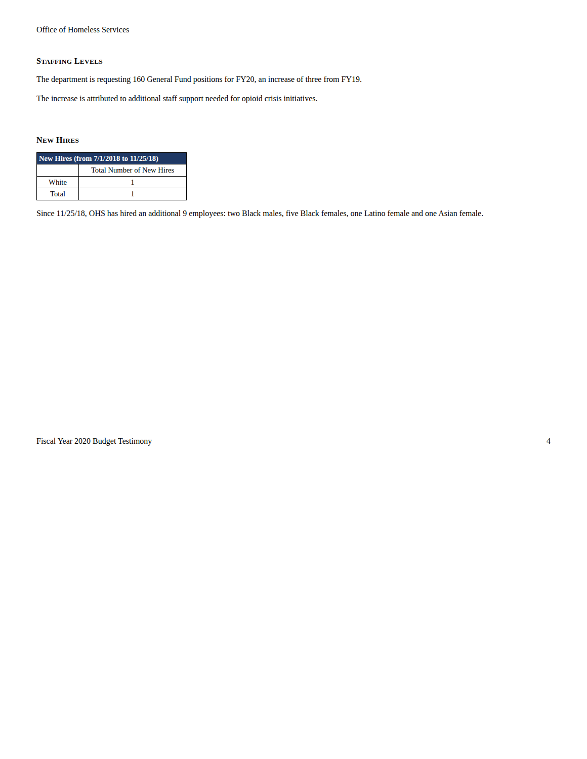Office of Homeless Services
STAFFING LEVELS
The department is requesting 160 General Fund positions for FY20, an increase of three from FY19.
The increase is attributed to additional staff support needed for opioid crisis initiatives.
NEW HIRES
| New Hires (from 7/1/2018 to 11/25/18) |
| --- |
| | Total Number of New Hires |
| White | 1 |
| Total | 1 |
Since 11/25/18, OHS has hired an additional 9 employees: two Black males, five Black females, one Latino female and one Asian female.
Fiscal Year 2020 Budget Testimony 4